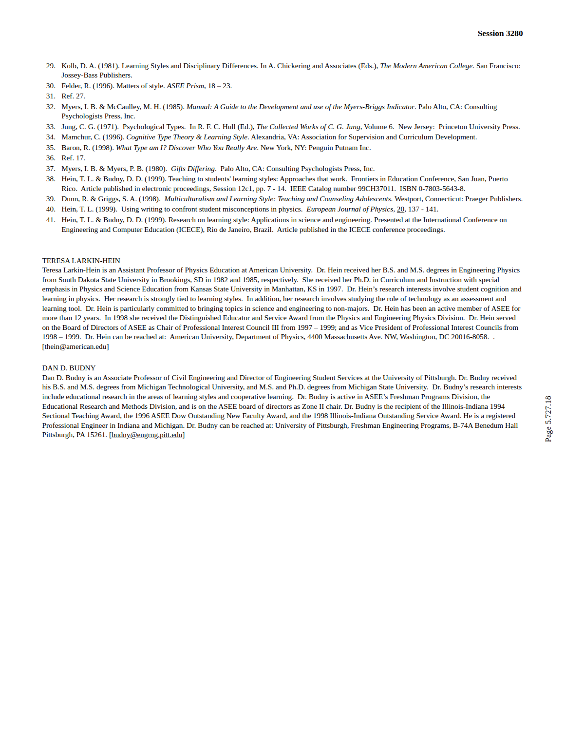Session 3280
29.
Kolb, D. A. (1981). Learning Styles and Disciplinary Differences. In A. Chickering and Associates (Eds.), The Modern American College. San Francisco: Jossey-Bass Publishers.
30.
Felder, R. (1996). Matters of style. ASEE Prism, 18 – 23.
31.
Ref. 27.
32.
Myers, I. B. & McCaulley, M. H. (1985). Manual: A Guide to the Development and use of the Myers-Briggs Indicator. Palo Alto, CA: Consulting Psychologists Press, Inc.
33.
Jung, C. G. (1971). Psychological Types. In R. F. C. Hull (Ed.), The Collected Works of C. G. Jung, Volume 6. New Jersey: Princeton University Press.
34.
Mamchur, C. (1996). Cognitive Type Theory & Learning Style. Alexandria, VA: Association for Supervision and Curriculum Development.
35.
Baron, R. (1998). What Type am I? Discover Who You Really Are. New York, NY: Penguin Putnam Inc.
36.
Ref. 17.
37.
Myers, I. B. & Myers, P. B. (1980). Gifts Differing. Palo Alto, CA: Consulting Psychologists Press, Inc.
38.
Hein, T. L. & Budny, D. D. (1999). Teaching to students' learning styles: Approaches that work. Frontiers in Education Conference, San Juan, Puerto Rico. Article published in electronic proceedings, Session 12c1, pp. 7 - 14. IEEE Catalog number 99CH37011. ISBN 0-7803-5643-8.
39.
Dunn, R. & Griggs, S. A. (1998). Multiculturalism and Learning Style: Teaching and Counseling Adolescents. Westport, Connecticut: Praeger Publishers.
40.
Hein, T. L. (1999). Using writing to confront student misconceptions in physics. European Journal of Physics, 20, 137 - 141.
41.
Hein, T. L. & Budny, D. D. (1999). Research on learning style: Applications in science and engineering. Presented at the International Conference on Engineering and Computer Education (ICECE), Rio de Janeiro, Brazil. Article published in the ICECE conference proceedings.
TERESA LARKIN-HEIN
Teresa Larkin-Hein is an Assistant Professor of Physics Education at American University. Dr. Hein received her B.S. and M.S. degrees in Engineering Physics from South Dakota State University in Brookings, SD in 1982 and 1985, respectively. She received her Ph.D. in Curriculum and Instruction with special emphasis in Physics and Science Education from Kansas State University in Manhattan, KS in 1997. Dr. Hein’s research interests involve student cognition and learning in physics. Her research is strongly tied to learning styles. In addition, her research involves studying the role of technology as an assessment and learning tool. Dr. Hein is particularly committed to bringing topics in science and engineering to non-majors. Dr. Hein has been an active member of ASEE for more than 12 years. In 1998 she received the Distinguished Educator and Service Award from the Physics and Engineering Physics Division. Dr. Hein served on the Board of Directors of ASEE as Chair of Professional Interest Council III from 1997 – 1999; and as Vice President of Professional Interest Councils from 1998 – 1999. Dr. Hein can be reached at: American University, Department of Physics, 4400 Massachusetts Ave. NW, Washington, DC 20016-8058. . [thein@american.edu]
DAN D. BUDNY
Dan D. Budny is an Associate Professor of Civil Engineering and Director of Engineering Student Services at the University of Pittsburgh. Dr. Budny received his B.S. and M.S. degrees from Michigan Technological University, and M.S. and Ph.D. degrees from Michigan State University. Dr. Budny’s research interests include educational research in the areas of learning styles and cooperative learning. Dr. Budny is active in ASEE’s Freshman Programs Division, the Educational Research and Methods Division, and is on the ASEE board of directors as Zone II chair. Dr. Budny is the recipient of the Illinois-Indiana 1994 Sectional Teaching Award, the 1996 ASEE Dow Outstanding New Faculty Award, and the 1998 Illinois-Indiana Outstanding Service Award. He is a registered Professional Engineer in Indiana and Michigan. Dr. Budny can be reached at: University of Pittsburgh, Freshman Engineering Programs, B-74A Benedum Hall Pittsburgh, PA 15261. [budny@engrng.pitt.edu]
Page 5.727.18